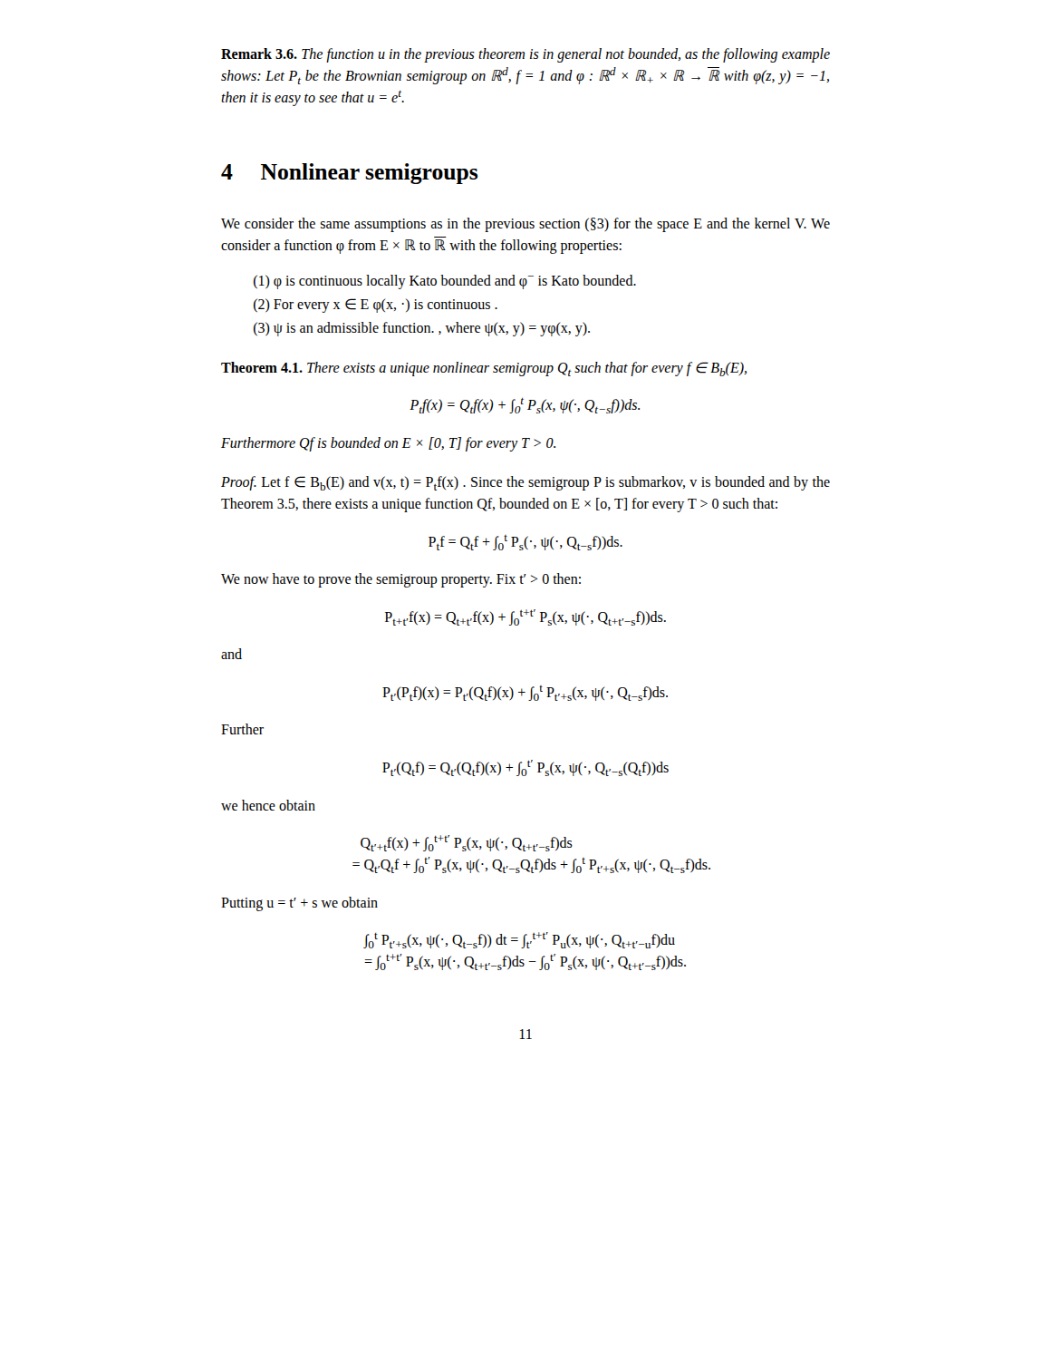Remark 3.6. The function u in the previous theorem is in general not bounded, as the following example shows: Let Pt be the Brownian semigroup on ℝd, f = 1 and φ : ℝd × ℝ+ × ℝ → ℝ with φ(z, y) = −1, then it is easy to see that u = et.
4 Nonlinear semigroups
We consider the same assumptions as in the previous section (§3) for the space E and the kernel V. We consider a function φ from E × ℝ to ℝ with the following properties:
(1) φ is continuous locally Kato bounded and φ− is Kato bounded.
(2) For every x ∈ E φ(x, ·) is continuous .
(3) ψ is an admissible function. , where ψ(x, y) = yφ(x, y).
Theorem 4.1. There exists a unique nonlinear semigroup Qt such that for every f ∈ Bb(E),
Ptf(x) = Qtf(x) + ∫0t Ps(x, ψ(·, Qt−sf))ds.
Furthermore Qf is bounded on E × [0, T] for every T > 0.
Proof. Let f ∈ Bb(E) and v(x, t) = Ptf(x) . Since the semigroup P is submarkov, v is bounded and by the Theorem 3.5, there exists a unique function Qf, bounded on E × [o, T] for every T > 0 such that:
Ptf = Qtf + ∫0t Ps(·, ψ(·, Qt−sf))ds.
We now have to prove the semigroup property. Fix t′ > 0 then:
Pt+t′f(x) = Qt+t′f(x) + ∫0t+t′ Ps(x, ψ(·, Qt+t′−sf))ds.
and
Pt′(Ptf)(x) = Pt′(Qtf)(x) + ∫0t Pt′+s(x, ψ(·, Qt−sf)ds.
Further
Pt′(Qtf) = Qt′(Qtf)(x) + ∫0t′ Ps(x, ψ(·, Qt′−s(Qtf))ds
we hence obtain
Qt′+tf(x) + ∫0t+t′ Ps(x, ψ(·, Qt+t′−sf)ds = Qt′Qtf + ∫0t′ Ps(x, ψ(·, Qt′−sQtf)ds + ∫0t Pt′+s(x, ψ(·, Qt−sf)ds.
Putting u = t′ + s we obtain
∫0t Pt′+s(x, ψ(·, Qt−sf)) dt = ∫t′t+t′ Pu(x, ψ(·, Qt+t′−uf)du = ∫0t+t′ Ps(x, ψ(·, Qt+t′−sf)ds − ∫0t′ Ps(x, ψ(·, Qt+t′−sf))ds.
11